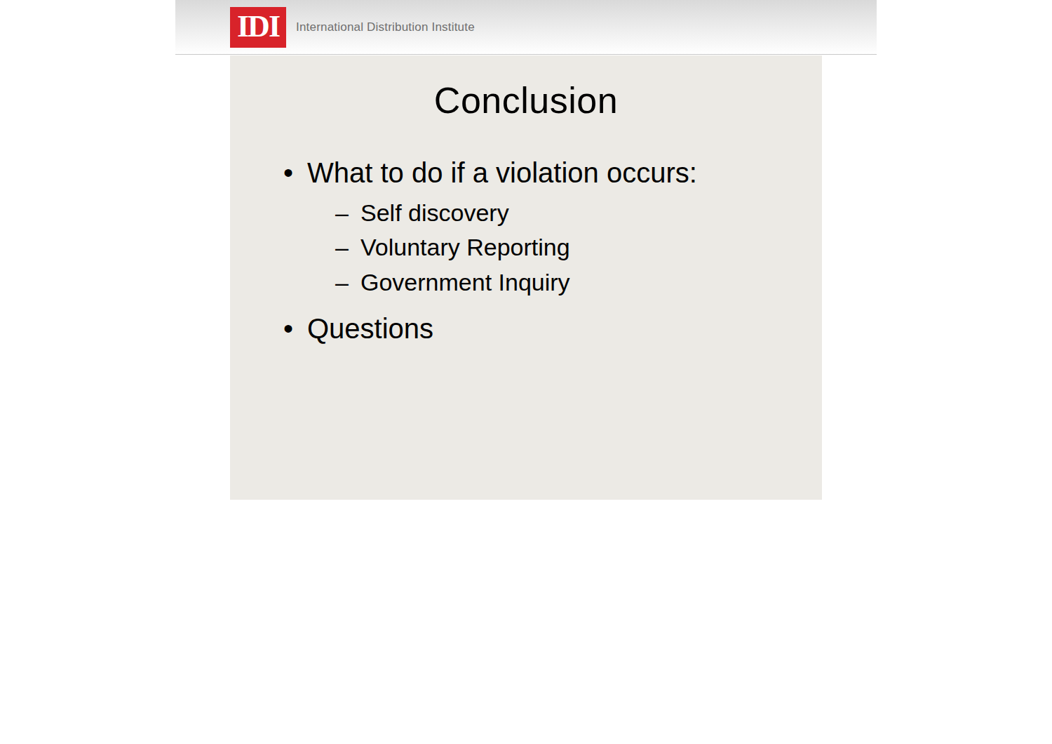IDI International Distribution Institute
Conclusion
What to do if a violation occurs:
Self discovery
Voluntary Reporting
Government Inquiry
Questions